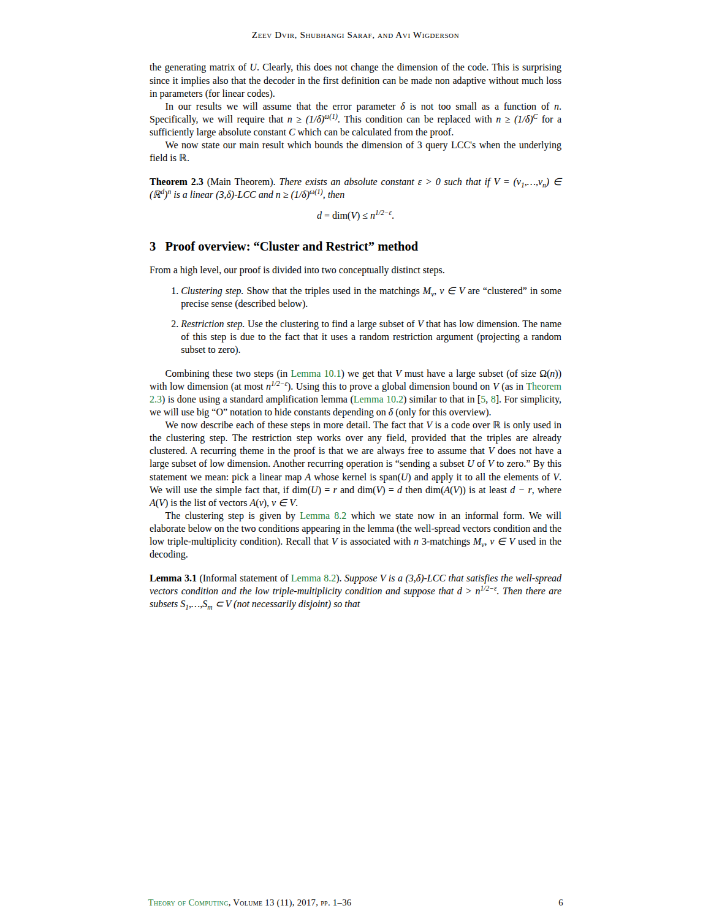Zeev Dvir, Shubhangi Saraf, and Avi Wigderson
the generating matrix of U. Clearly, this does not change the dimension of the code. This is surprising since it implies also that the decoder in the first definition can be made non adaptive without much loss in parameters (for linear codes).
In our results we will assume that the error parameter δ is not too small as a function of n. Specifically, we will require that n ≥ (1/δ)ω(1). This condition can be replaced with n ≥ (1/δ)C for a sufficiently large absolute constant C which can be calculated from the proof.
We now state our main result which bounds the dimension of 3 query LCC's when the underlying field is ℝ.
Theorem 2.3 (Main Theorem). There exists an absolute constant ε > 0 such that if V = (v1,…,vn) ∈ (ℝd)n is a linear (3,δ)-LCC and n ≥ (1/δ)ω(1), then
d = dim(V) ≤ n1/2−ε.
3 Proof overview: “Cluster and Restrict” method
From a high level, our proof is divided into two conceptually distinct steps.
Clustering step. Show that the triples used in the matchings Mv, v ∈ V are “clustered” in some precise sense (described below).
Restriction step. Use the clustering to find a large subset of V that has low dimension. The name of this step is due to the fact that it uses a random restriction argument (projecting a random subset to zero).
Combining these two steps (in Lemma 10.1) we get that V must have a large subset (of size Ω(n)) with low dimension (at most n1/2−ε). Using this to prove a global dimension bound on V (as in Theorem 2.3) is done using a standard amplification lemma (Lemma 10.2) similar to that in [5, 8]. For simplicity, we will use big “O” notation to hide constants depending on δ (only for this overview).
We now describe each of these steps in more detail. The fact that V is a code over ℝ is only used in the clustering step. The restriction step works over any field, provided that the triples are already clustered. A recurring theme in the proof is that we are always free to assume that V does not have a large subset of low dimension. Another recurring operation is “sending a subset U of V to zero.” By this statement we mean: pick a linear map A whose kernel is span(U) and apply it to all the elements of V. We will use the simple fact that, if dim(U) = r and dim(V) = d then dim(A(V)) is at least d − r, where A(V) is the list of vectors A(v), v ∈ V.
The clustering step is given by Lemma 8.2 which we state now in an informal form. We will elaborate below on the two conditions appearing in the lemma (the well-spread vectors condition and the low triple-multiplicity condition). Recall that V is associated with n 3-matchings Mv, v ∈ V used in the decoding.
Lemma 3.1 (Informal statement of Lemma 8.2). Suppose V is a (3,δ)-LCC that satisfies the well-spread vectors condition and the low triple-multiplicity condition and suppose that d > n1/2−ε. Then there are subsets S1,…,Sm ⊂ V (not necessarily disjoint) so that
Theory of Computing, Volume 13 (11), 2017, pp. 1–36
6